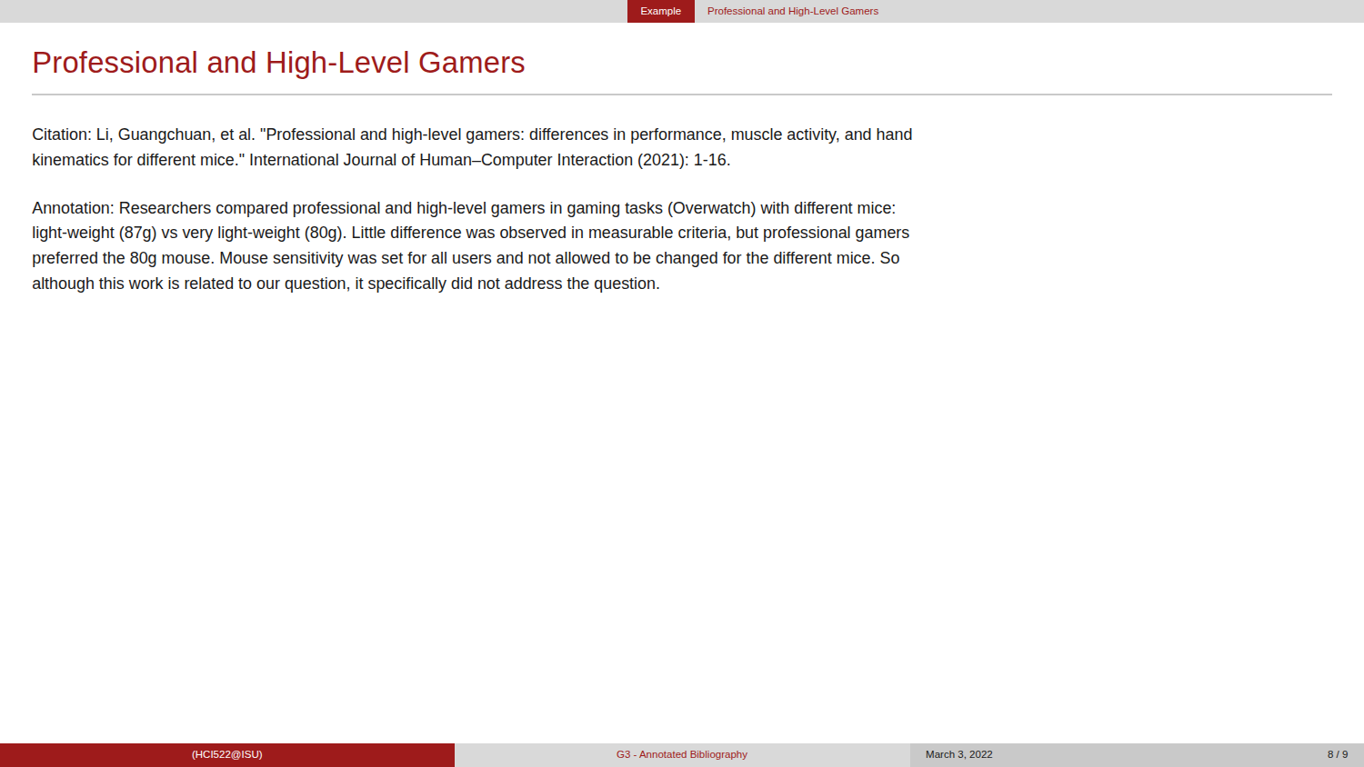Example
Professional and High-Level Gamers
Professional and High-Level Gamers
Citation: Li, Guangchuan, et al. "Professional and high-level gamers: differences in performance, muscle activity, and hand kinematics for different mice." International Journal of Human–Computer Interaction (2021): 1-16.
Annotation: Researchers compared professional and high-level gamers in gaming tasks (Overwatch) with different mice: light-weight (87g) vs very light-weight (80g). Little difference was observed in measurable criteria, but professional gamers preferred the 80g mouse. Mouse sensitivity was set for all users and not allowed to be changed for the different mice. So although this work is related to our question, it specifically did not address the question.
(HCI522@ISU)
G3 - Annotated Bibliography
March 3, 20228 / 9